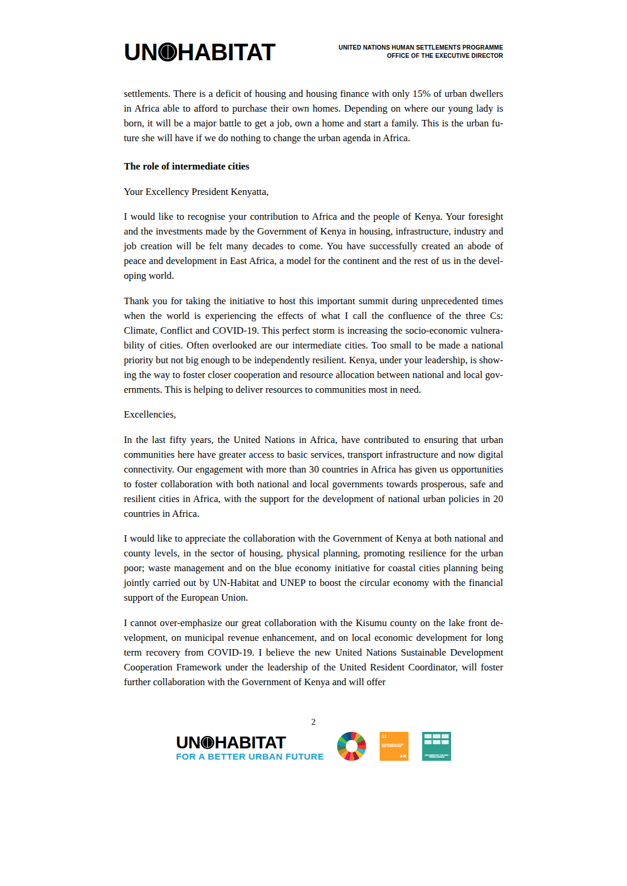UN HABITAT
United Nations Human Settlements Programme
Office of the Executive Director
settlements. There is a deficit of housing and housing finance with only 15% of urban dwellers in Africa able to afford to purchase their own homes. Depending on where our young lady is born, it will be a major battle to get a job, own a home and start a family. This is the urban future she will have if we do nothing to change the urban agenda in Africa.
The role of intermediate cities
Your Excellency President Kenyatta,
I would like to recognise your contribution to Africa and the people of Kenya. Your foresight and the investments made by the Government of Kenya in housing, infrastructure, industry and job creation will be felt many decades to come. You have successfully created an abode of peace and development in East Africa, a model for the continent and the rest of us in the developing world.
Thank you for taking the initiative to host this important summit during unprecedented times when the world is experiencing the effects of what I call the confluence of the three Cs: Climate, Conflict and COVID-19. This perfect storm is increasing the socio-economic vulnerability of cities. Often overlooked are our intermediate cities. Too small to be made a national priority but not big enough to be independently resilient. Kenya, under your leadership, is showing the way to foster closer cooperation and resource allocation between national and local governments. This is helping to deliver resources to communities most in need.
Excellencies,
In the last fifty years, the United Nations in Africa, have contributed to ensuring that urban communities here have greater access to basic services, transport infrastructure and now digital connectivity. Our engagement with more than 30 countries in Africa has given us opportunities to foster collaboration with both national and local governments towards prosperous, safe and resilient cities in Africa, with the support for the development of national urban policies in 20 countries in Africa.
I would like to appreciate the collaboration with the Government of Kenya at both national and county levels, in the sector of housing, physical planning, promoting resilience for the urban poor; waste management and on the blue economy initiative for coastal cities planning being jointly carried out by UN-Habitat and UNEP to boost the circular economy with the financial support of the European Union.
I cannot over-emphasize our great collaboration with the Kisumu county on the lake front development, on municipal revenue enhancement, and on local economic development for long term recovery from COVID-19. I believe the new United Nations Sustainable Development Cooperation Framework under the leadership of the United Resident Coordinator, will foster further collaboration with the Government of Kenya and will offer
2
UN HABITAT
FOR A BETTER URBAN FUTURE
11
Sustainable Cities and Communities
▲■
Implementing the New Urban Agenda